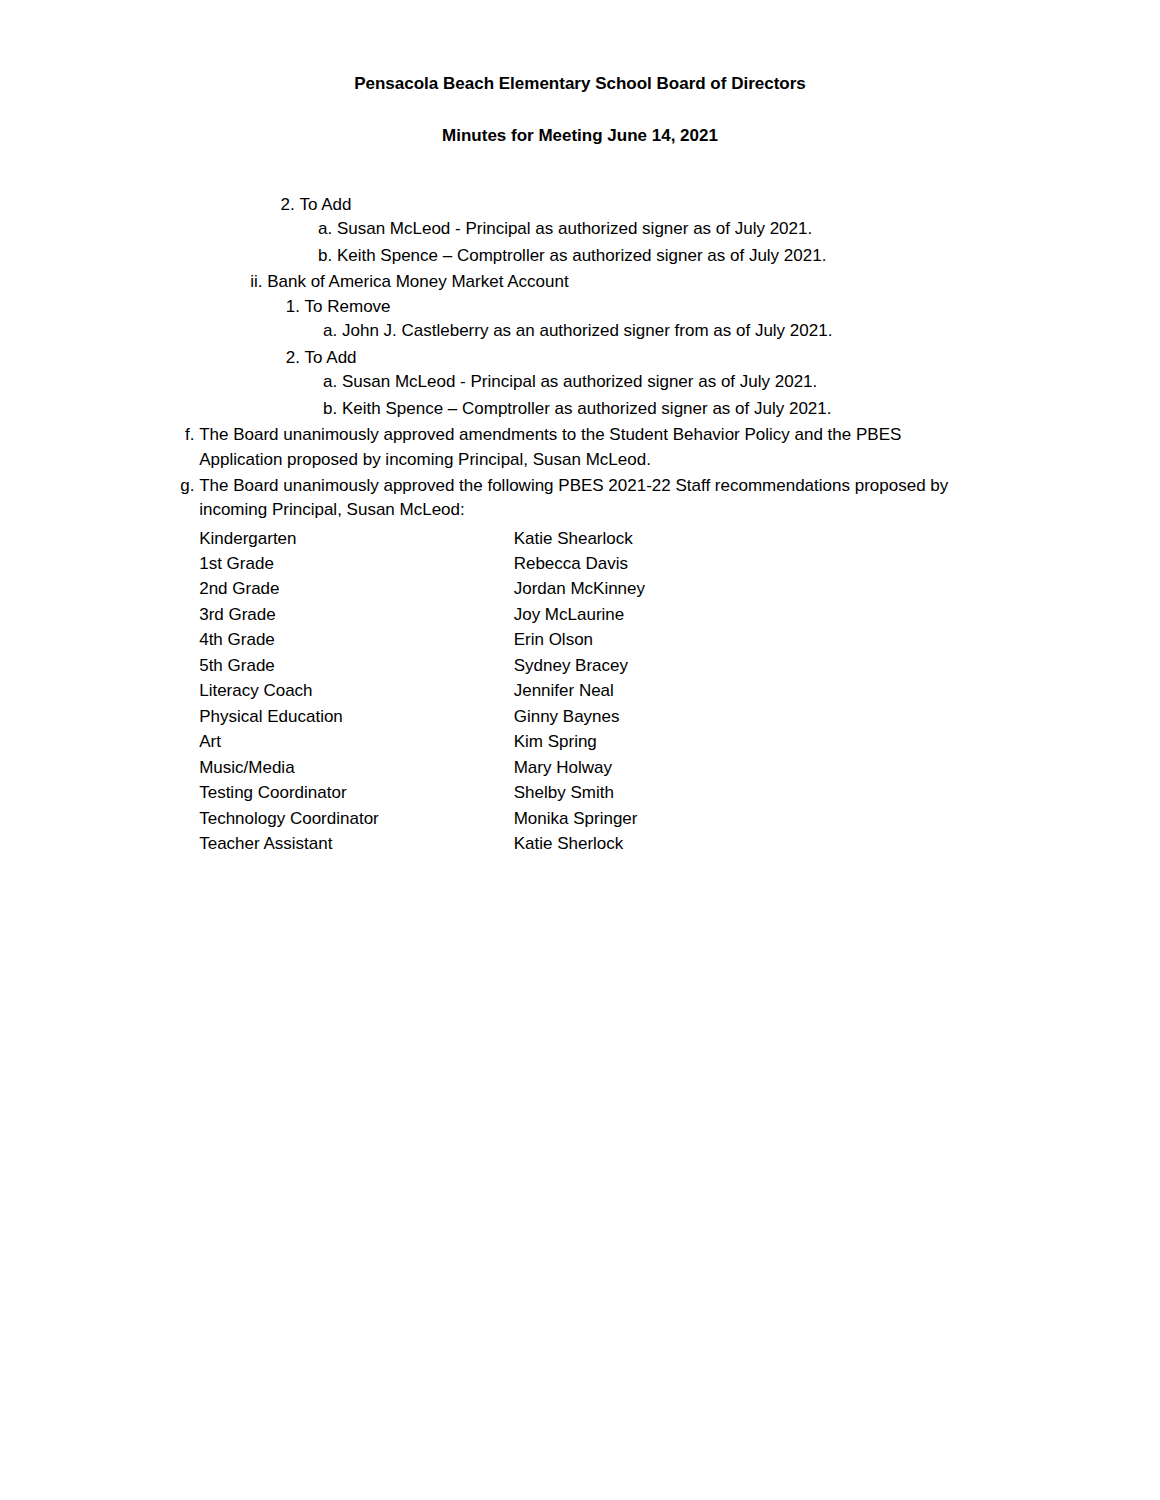Pensacola Beach Elementary School Board of Directors
Minutes for Meeting June 14, 2021
To Add
Susan McLeod - Principal as authorized signer as of July 2021.
Keith Spence – Comptroller as authorized signer as of July 2021.
Bank of America Money Market Account
To Remove
John J. Castleberry as an authorized signer from as of July 2021.
To Add
Susan McLeod - Principal as authorized signer as of July 2021.
Keith Spence – Comptroller as authorized signer as of July 2021.
The Board unanimously approved amendments to the Student Behavior Policy and the PBES Application proposed by incoming Principal, Susan McLeod.
The Board unanimously approved the following PBES 2021-22 Staff recommendations proposed by incoming Principal, Susan McLeod:
| Kindergarten | Katie Shearlock |
| 1st Grade | Rebecca Davis |
| 2nd Grade | Jordan McKinney |
| 3rd Grade | Joy McLaurine |
| 4th Grade | Erin Olson |
| 5th Grade | Sydney Bracey |
| Literacy Coach | Jennifer Neal |
| Physical Education | Ginny Baynes |
| Art | Kim Spring |
| Music/Media | Mary Holway |
| Testing Coordinator | Shelby Smith |
| Technology Coordinator | Monika Springer |
| Teacher Assistant | Katie Sherlock |